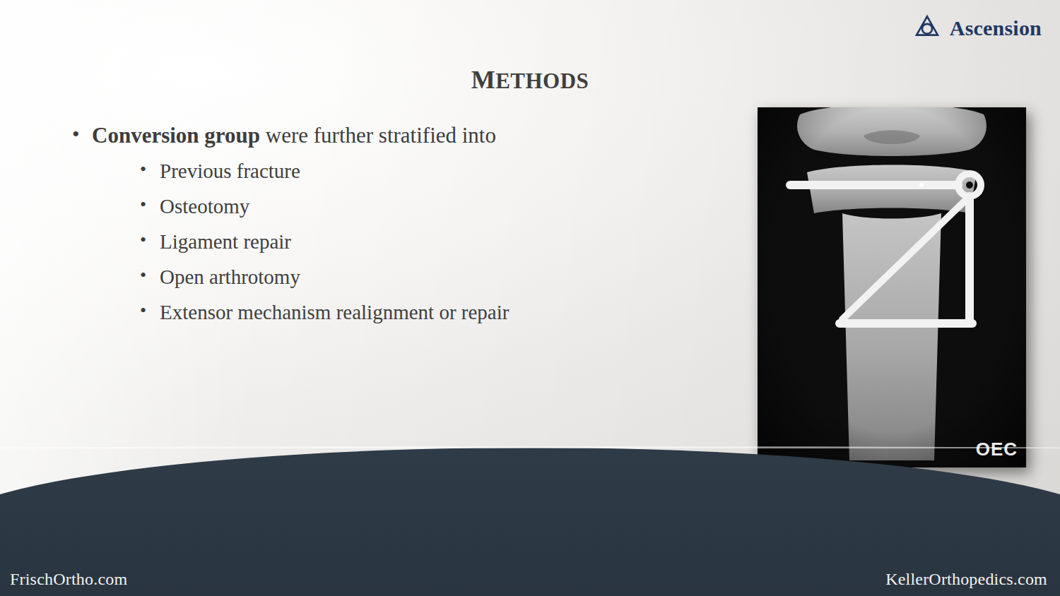Ascension
Methods
Conversion group were further stratified into
Previous fracture
Osteotomy
Ligament repair
Open arthrotomy
Extensor mechanism realignment or repair
OEC
FrischOrtho.com
KellerOrthopedics.com